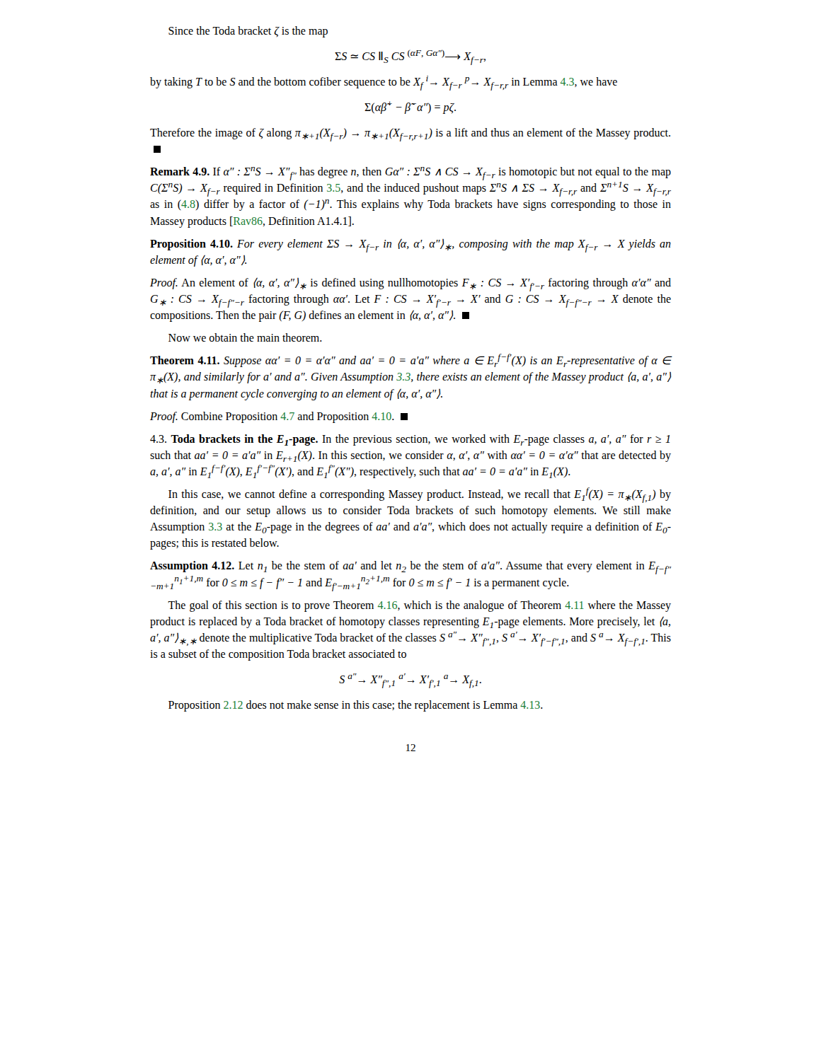Since the Toda bracket ζ is the map
ΣS ≃ CS ⅡS CS (αF, Gα″)⟶ Xf−r,
by taking T to be S and the bottom cofiber sequence to be Xf i→ Xf−r p→ Xf−r,r in Lemma 4.3, we have
Σ(αβ̃+ − β̃−α″) = pζ.
Therefore the image of ζ along π∗+1(Xf−r) → π∗+1(Xf−r,r+1) is a lift and thus an element of the Massey product.
Remark 4.9. If α″ : ΣnS → X″f″ has degree n, then Gα″ : ΣnS ∧ CS → Xf−r is homotopic but not equal to the map C(ΣnS) → Xf−r required in Definition 3.5, and the induced pushout maps ΣnS ∧ ΣS → Xf−r,r and Σn+1S → Xf−r,r as in (4.8) differ by a factor of (−1)n. This explains why Toda brackets have signs corresponding to those in Massey products [Rav86, Definition A1.4.1].
Proposition 4.10. For every element ΣS → Xf−r in ⟨α, α′, α″⟩∗, composing with the map Xf−r → X yields an element of ⟨α, α′, α″⟩.
Proof. An element of ⟨α, α′, α″⟩∗ is defined using nullhomotopies F∗ : CS → X′f′−r factoring through α′α″ and G∗ : CS → Xf−f″−r factoring through αα′. Let F : CS → X′f′−r → X′ and G : CS → Xf−f″−r → X denote the compositions. Then the pair (F, G) defines an element in ⟨α, α′, α″⟩.
Now we obtain the main theorem.
Theorem 4.11. Suppose αα′ = 0 = α′α″ and aa′ = 0 = a′a″ where a ∈ Erf−f′(X) is an Er-representative of α ∈ π∗(X), and similarly for a′ and a″. Given Assumption 3.3, there exists an element of the Massey product ⟨a, a′, a″⟩ that is a permanent cycle converging to an element of ⟨α, α′, α″⟩.
Proof. Combine Proposition 4.7 and Proposition 4.10.
4.3. Toda brackets in the E1-page. In the previous section, we worked with Er-page classes a, a′, a″ for r ≥ 1 such that aa′ = 0 = a′a″ in Er+1(X). In this section, we consider α, α′, α″ with αα′ = 0 = α′α″ that are detected by a, a′, a″ in E1f−f′(X), E1f′−f″(X′), and E1f″(X″), respectively, such that aa′ = 0 = a′a″ in E1(X).
In this case, we cannot define a corresponding Massey product. Instead, we recall that E1f(X) = π∗(Xf,1) by definition, and our setup allows us to consider Toda brackets of such homotopy elements. We still make Assumption 3.3 at the E0-page in the degrees of aa′ and a′a″, which does not actually require a definition of E0-pages; this is restated below.
Assumption 4.12. Let n1 be the stem of aa′ and let n2 be the stem of a′a″. Assume that every element in Ef−f″−m+1n1+1,m for 0 ≤ m ≤ f − f″ − 1 and Ef′−m+1n2+1,m for 0 ≤ m ≤ f′ − 1 is a permanent cycle.
The goal of this section is to prove Theorem 4.16, which is the analogue of Theorem 4.11 where the Massey product is replaced by a Toda bracket of homotopy classes representing E1-page elements. More precisely, let ⟨a, a′, a″⟩∗,∗ denote the multiplicative Toda bracket of the classes S a″→ X″f″,1, S a′→ X′f′−f″,1, and S a→ Xf−f′,1. This is a subset of the composition Toda bracket associated to
S a″→ X″f″,1 a′→ X′f′,1 a→ Xf,1.
Proposition 2.12 does not make sense in this case; the replacement is Lemma 4.13.
12